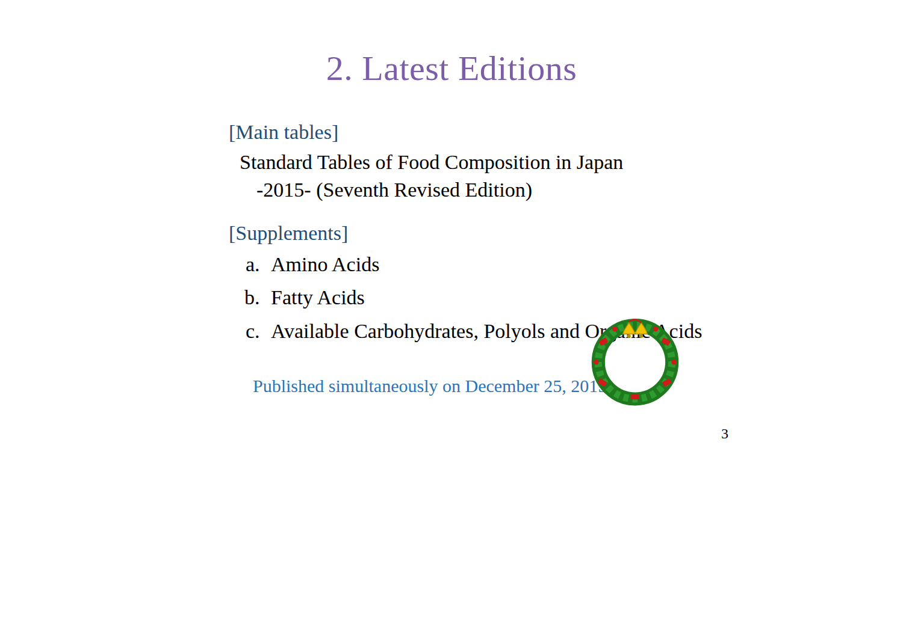2. Latest Editions
[Main tables]
Standard Tables of Food Composition in Japan -2015- (Seventh Revised Edition)
[Supplements]
Amino Acids
Fatty Acids
Available Carbohydrates, Polyols and Organic Acids
Published simultaneously on December 25, 2015
3